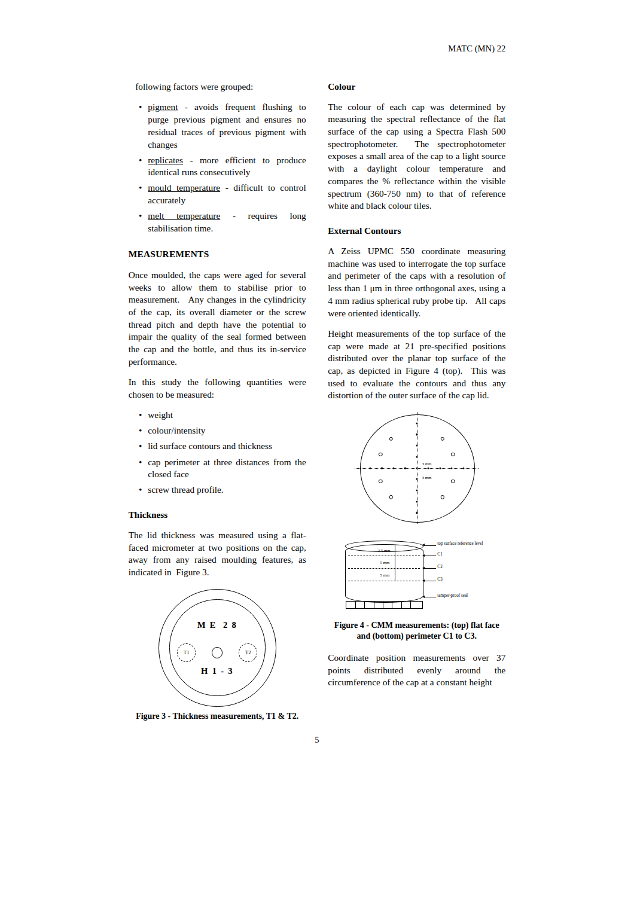MATC (MN) 22
following factors were grouped:
pigment - avoids frequent flushing to purge previous pigment and ensures no residual traces of previous pigment with changes
replicates - more efficient to produce identical runs consecutively
mould temperature - difficult to control accurately
melt temperature - requires long stabilisation time.
MEASUREMENTS
Once moulded, the caps were aged for several weeks to allow them to stabilise prior to measurement. Any changes in the cylindricity of the cap, its overall diameter or the screw thread pitch and depth have the potential to impair the quality of the seal formed between the cap and the bottle, and thus its in-service performance.
In this study the following quantities were chosen to be measured:
weight
colour/intensity
lid surface contours and thickness
cap perimeter at three distances from the closed face
screw thread profile.
Thickness
The lid thickness was measured using a flat-faced micrometer at two positions on the cap, away from any raised moulding features, as indicated in Figure 3.
M E 2 8
T1
T2
H 1 - 3
Figure 3 - Thickness measurements, T1 & T2.
Colour
The colour of each cap was determined by measuring the spectral reflectance of the flat surface of the cap using a Spectra Flash 500 spectrophotometer. The spectrophotometer exposes a small area of the cap to a light source with a daylight colour temperature and compares the % reflectance within the visible spectrum (360-750 nm) to that of reference white and black colour tiles.
External Contours
A Zeiss UPMC 550 coordinate measuring machine was used to interrogate the top surface and perimeter of the caps with a resolution of less than 1 μm in three orthogonal axes, using a 4 mm radius spherical ruby probe tip. All caps were oriented identically.
Height measurements of the top surface of the cap were made at 21 pre-specified positions distributed over the planar top surface of the cap, as depicted in Figure 4 (top). This was used to evaluate the contours and thus any distortion of the outer surface of the cap lid.
3 mm
3 mm
top surface reference level
C1
C2
C3
tamper-proof seal
2.5 mm
5 mm
5 mm
Figure 4 - CMM measurements: (top) flat face
and (bottom) perimeter C1 to C3.
Coordinate position measurements over 37 points distributed evenly around the circumference of the cap at a constant height
5